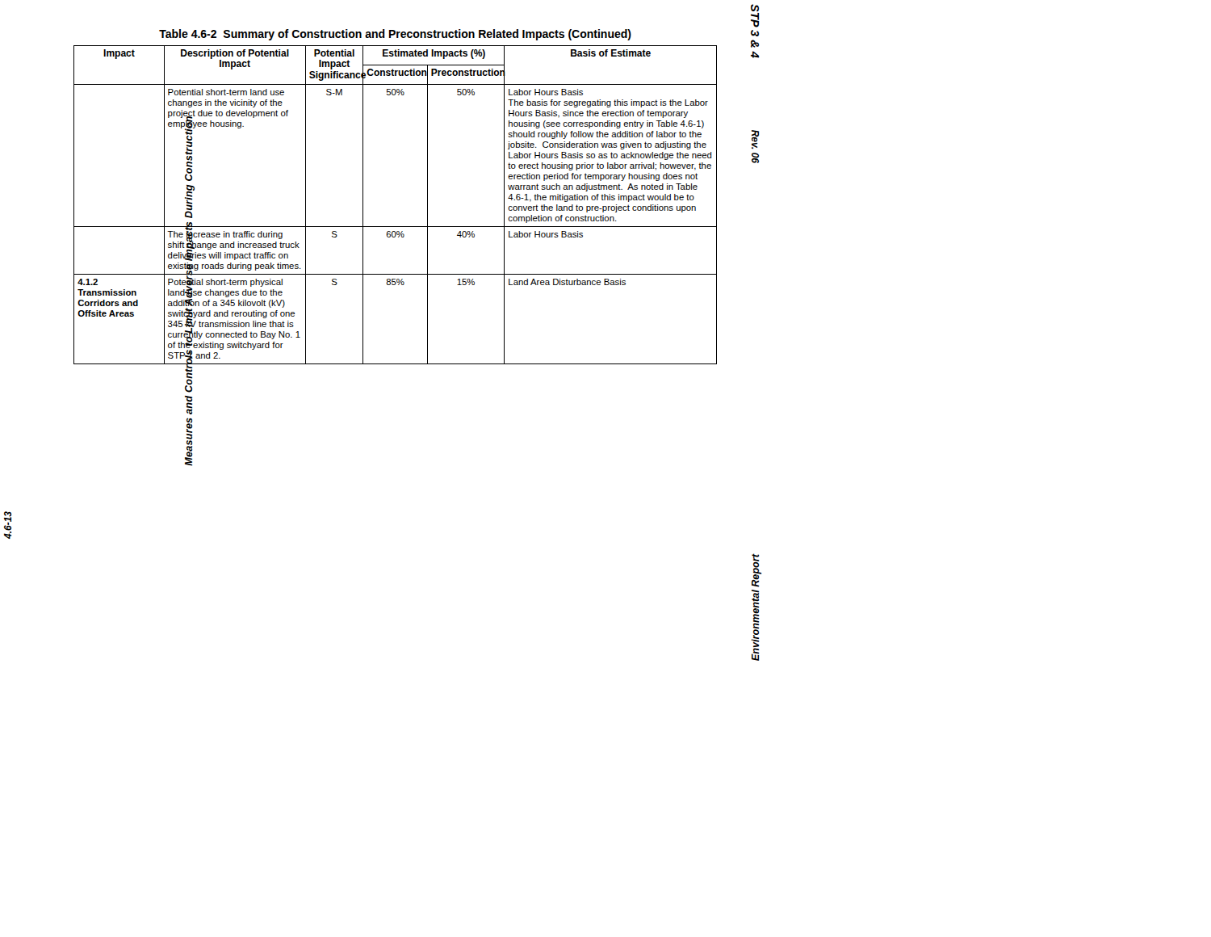Measures and Controls to Limit Adverse Impacts During Construction
STP 3 & 4
Rev. 06
Environmental Report
4.6-13
Table 4.6-2 Summary of Construction and Preconstruction Related Impacts (Continued)
| Impact | Description of Potential Impact | Potential Impact Significance | Estimated Impacts (%) | Basis of Estimate |
| --- | --- | --- | --- | --- |
| Construction | Preconstruction |
| | Potential short-term land use changes in the vicinity of the project due to development of employee housing. | S-M | 50% | 50% | Labor Hours Basis The basis for segregating this impact is the Labor Hours Basis, since the erection of temporary housing (see corresponding entry in Table 4.6-1) should roughly follow the addition of labor to the jobsite. Consideration was given to adjusting the Labor Hours Basis so as to acknowledge the need to erect housing prior to labor arrival; however, the erection period for temporary housing does not warrant such an adjustment. As noted in Table 4.6-1, the mitigation of this impact would be to convert the land to pre-project conditions upon completion of construction. |
| | The increase in traffic during shift change and increased truck deliveries will impact traffic on existing roads during peak times. | S | 60% | 40% | Labor Hours Basis |
| 4.1.2 Transmission Corridors and Offsite Areas | Potential short-term physical land use changes due to the addition of a 345 kilovolt (kV) switchyard and rerouting of one 345 kV transmission line that is currently connected to Bay No. 1 of the existing switchyard for STP 1 and 2. | S | 85% | 15% | Land Area Disturbance Basis |